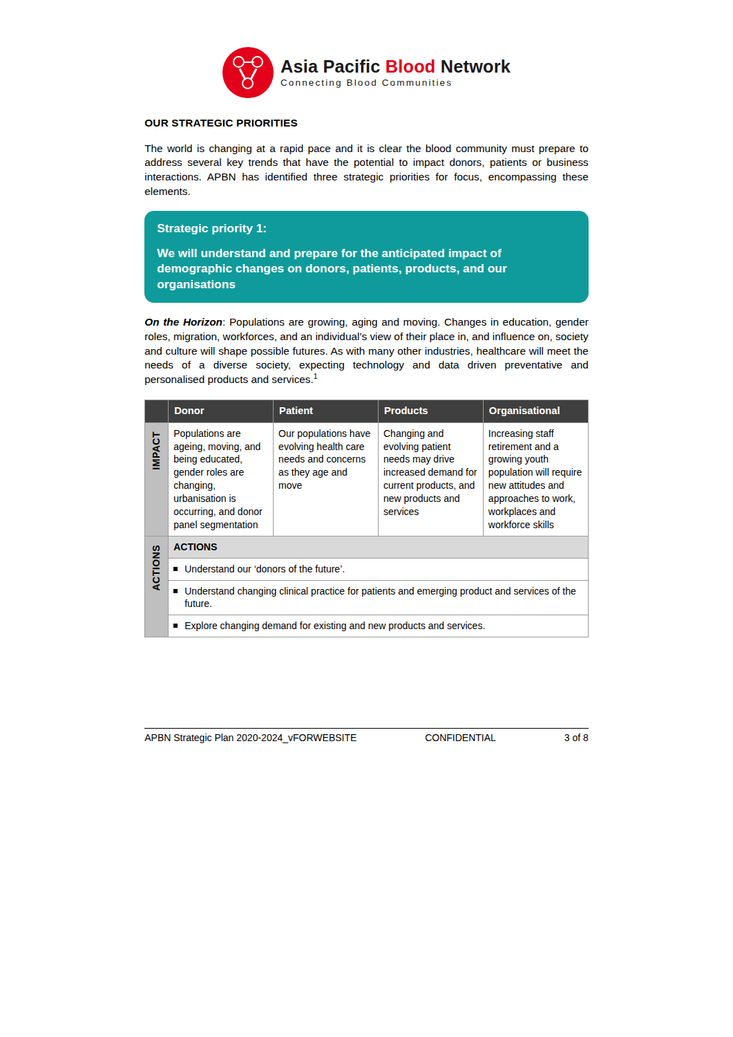Asia Pacific Blood Network
Connecting Blood Communities
OUR STRATEGIC PRIORITIES
The world is changing at a rapid pace and it is clear the blood community must prepare to address several key trends that have the potential to impact donors, patients or business interactions. APBN has identified three strategic priorities for focus, encompassing these elements.
Strategic priority 1:
We will understand and prepare for the anticipated impact of demographic changes on donors, patients, products, and our organisations
On the Horizon: Populations are growing, aging and moving. Changes in education, gender roles, migration, workforces, and an individual’s view of their place in, and influence on, society and culture will shape possible futures. As with many other industries, healthcare will meet the needs of a diverse society, expecting technology and data driven preventative and personalised products and services.1
| | Donor | Patient | Products | Organisational |
| --- | --- | --- | --- | --- |
| IMPACT | Populations are ageing, moving, and being educated, gender roles are changing, urbanisation is occurring, and donor panel segmentation | Our populations have evolving health care needs and concerns as they age and move | Changing and evolving patient needs may drive increased demand for current products, and new products and services | Increasing staff retirement and a growing youth population will require new attitudes and approaches to work, workplaces and workforce skills |
| ACTIONS | ACTIONS |
| Understand our ‘donors of the future’. |
| Understand changing clinical practice for patients and emerging product and services of the future. |
| Explore changing demand for existing and new products and services. |
APBN Strategic Plan 2020-2024_vFORWEBSITE
CONFIDENTIAL
3 of 8